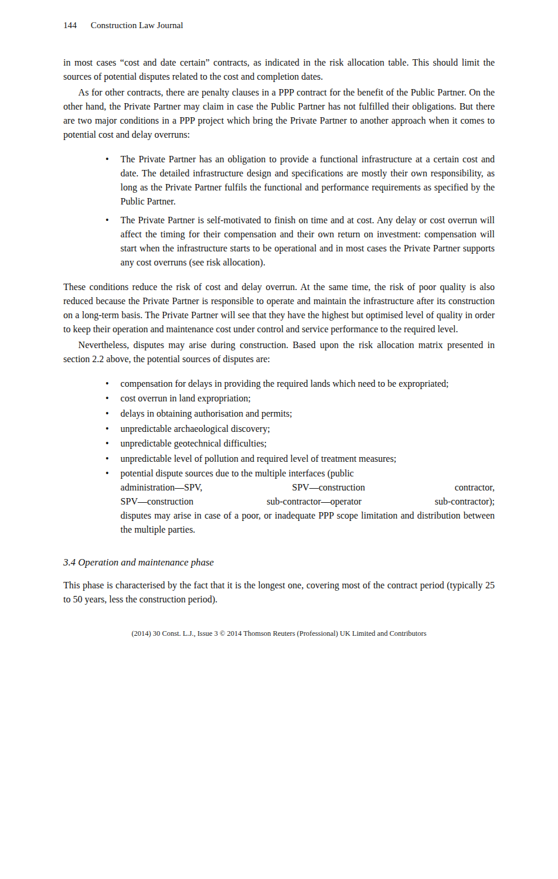144 Construction Law Journal
in most cases “cost and date certain” contracts, as indicated in the risk allocation table. This should limit the sources of potential disputes related to the cost and completion dates.
As for other contracts, there are penalty clauses in a PPP contract for the benefit of the Public Partner. On the other hand, the Private Partner may claim in case the Public Partner has not fulfilled their obligations. But there are two major conditions in a PPP project which bring the Private Partner to another approach when it comes to potential cost and delay overruns:
The Private Partner has an obligation to provide a functional infrastructure at a certain cost and date. The detailed infrastructure design and specifications are mostly their own responsibility, as long as the Private Partner fulfils the functional and performance requirements as specified by the Public Partner.
The Private Partner is self-motivated to finish on time and at cost. Any delay or cost overrun will affect the timing for their compensation and their own return on investment: compensation will start when the infrastructure starts to be operational and in most cases the Private Partner supports any cost overruns (see risk allocation).
These conditions reduce the risk of cost and delay overrun. At the same time, the risk of poor quality is also reduced because the Private Partner is responsible to operate and maintain the infrastructure after its construction on a long-term basis. The Private Partner will see that they have the highest but optimised level of quality in order to keep their operation and maintenance cost under control and service performance to the required level.
Nevertheless, disputes may arise during construction. Based upon the risk allocation matrix presented in section 2.2 above, the potential sources of disputes are:
compensation for delays in providing the required lands which need to be expropriated;
cost overrun in land expropriation;
delays in obtaining authorisation and permits;
unpredictable archaeological discovery;
unpredictable geotechnical difficulties;
unpredictable level of pollution and required level of treatment measures;
potential dispute sources due to the multiple interfaces (public administration—SPV, SPV—construction contractor, SPV—construction sub-contractor—operator sub-contractor); disputes may arise in case of a poor, or inadequate PPP scope limitation and distribution between the multiple parties.
3.4 Operation and maintenance phase
This phase is characterised by the fact that it is the longest one, covering most of the contract period (typically 25 to 50 years, less the construction period).
(2014) 30 Const. L.J., Issue 3 © 2014 Thomson Reuters (Professional) UK Limited and Contributors